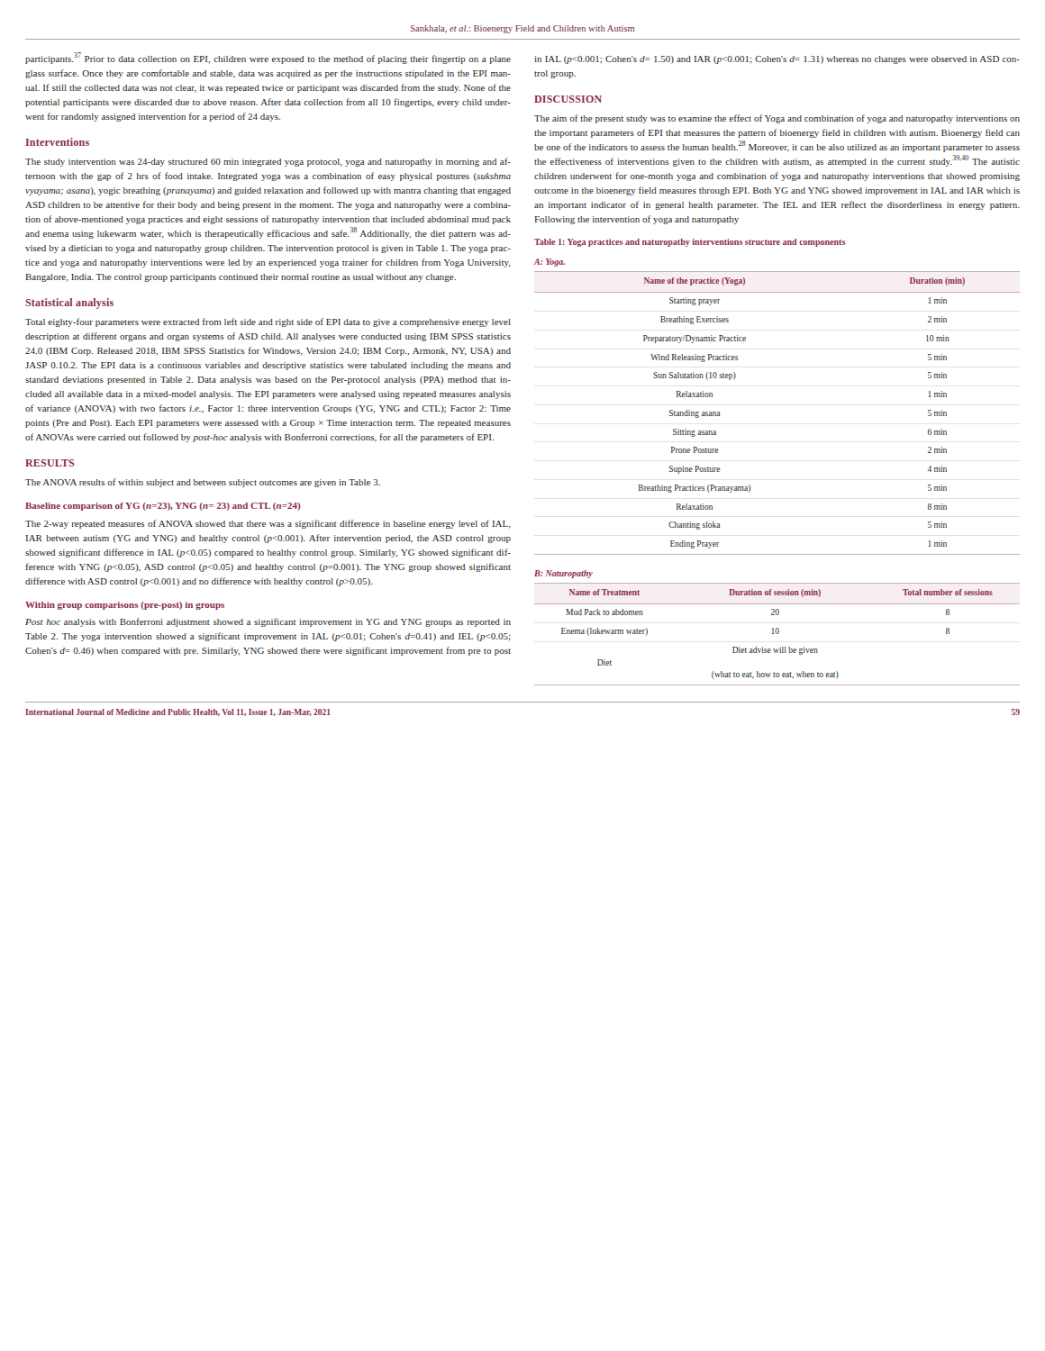Sankhala, et al.: Bioenergy Field and Children with Autism
participants.37 Prior to data collection on EPI, children were exposed to the method of placing their fingertip on a plane glass surface. Once they are comfortable and stable, data was acquired as per the instructions stipulated in the EPI manual. If still the collected data was not clear, it was repeated twice or participant was discarded from the study. None of the potential participants were discarded due to above reason. After data collection from all 10 fingertips, every child underwent for randomly assigned intervention for a period of 24 days.
Interventions
The study intervention was 24-day structured 60 min integrated yoga protocol, yoga and naturopathy in morning and afternoon with the gap of 2 hrs of food intake. Integrated yoga was a combination of easy physical postures (sukshma vyayama; asana), yogic breathing (pranayama) and guided relaxation and followed up with mantra chanting that engaged ASD children to be attentive for their body and being present in the moment. The yoga and naturopathy were a combination of above-mentioned yoga practices and eight sessions of naturopathy intervention that included abdominal mud pack and enema using lukewarm water, which is therapeutically efficacious and safe.38 Additionally, the diet pattern was advised by a dietician to yoga and naturopathy group children. The intervention protocol is given in Table 1. The yoga practice and yoga and naturopathy interventions were led by an experienced yoga trainer for children from Yoga University, Bangalore, India. The control group participants continued their normal routine as usual without any change.
Statistical analysis
Total eighty-four parameters were extracted from left side and right side of EPI data to give a comprehensive energy level description at different organs and organ systems of ASD child. All analyses were conducted using IBM SPSS statistics 24.0 (IBM Corp. Released 2018, IBM SPSS Statistics for Windows, Version 24.0; IBM Corp., Armonk, NY, USA) and JASP 0.10.2. The EPI data is a continuous variables and descriptive statistics were tabulated including the means and standard deviations presented in Table 2. Data analysis was based on the Per-protocol analysis (PPA) method that included all available data in a mixed-model analysis. The EPI parameters were analysed using repeated measures analysis of variance (ANOVA) with two factors i.e., Factor 1: three intervention Groups (YG, YNG and CTL); Factor 2: Time points (Pre and Post). Each EPI parameters were assessed with a Group × Time interaction term. The repeated measures of ANOVAs were carried out followed by post-hoc analysis with Bonferroni corrections, for all the parameters of EPI.
RESULTS
The ANOVA results of within subject and between subject outcomes are given in Table 3.
Baseline comparison of YG (n=23), YNG (n= 23) and CTL (n=24)
The 2-way repeated measures of ANOVA showed that there was a significant difference in baseline energy level of IAL, IAR between autism (YG and YNG) and healthy control (p<0.001). After intervention period, the ASD control group showed significant difference in IAL (p<0.05) compared to healthy control group. Similarly, YG showed significant difference with YNG (p<0.05), ASD control (p<0.05) and healthy control (p=0.001). The YNG group showed significant difference with ASD control (p<0.001) and no difference with healthy control (p>0.05).
Within group comparisons (pre-post) in groups
Post hoc analysis with Bonferroni adjustment showed a significant improvement in YG and YNG groups as reported in Table 2. The yoga intervention showed a significant improvement in IAL (p<0.01; Cohen's d=0.41) and IEL (p<0.05; Cohen's d= 0.46) when compared with pre. Similarly, YNG showed there were significant improvement from pre to post in IAL (p<0.001; Cohen's d= 1.50) and IAR (p<0.001; Cohen's d= 1.31) whereas no changes were observed in ASD control group.
DISCUSSION
The aim of the present study was to examine the effect of Yoga and combination of yoga and naturopathy interventions on the important parameters of EPI that measures the pattern of bioenergy field in children with autism. Bioenergy field can be one of the indicators to assess the human health.28 Moreover, it can be also utilized as an important parameter to assess the effectiveness of interventions given to the children with autism, as attempted in the current study.39,40 The autistic children underwent for one-month yoga and combination of yoga and naturopathy interventions that showed promising outcome in the bioenergy field measures through EPI. Both YG and YNG showed improvement in IAL and IAR which is an important indicator of in general health parameter. The IEL and IER reflect the disorderliness in energy pattern. Following the intervention of yoga and naturopathy
Table 1: Yoga practices and naturopathy interventions structure and components
A: Yoga.
| Name of the practice (Yoga) | Duration (min) |
| --- | --- |
| Starting prayer | 1 min |
| Breathing Exercises | 2 min |
| Preparatory/Dynamic Practice | 10 min |
| Wind Releasing Practices | 5 min |
| Sun Salutation (10 step) | 5 min |
| Relaxation | 1 min |
| Standing asana | 5 min |
| Sitting asana | 6 min |
| Prone Posture | 2 min |
| Supine Posture | 4 min |
| Breathing Practices (Pranayama) | 5 min |
| Relaxation | 8 min |
| Chanting sloka | 5 min |
| Ending Prayer | 1 min |
B: Naturopathy
| Name of Treatment | Duration of session (min) | Total number of sessions |
| --- | --- | --- |
| Mud Pack to abdomen | 20 | 8 |
| Enema (lukewarm water) | 10 | 8 |
| Diet | Diet advise will be given (what to eat, how to eat, when to eat) | |
International Journal of Medicine and Public Health, Vol 11, Issue 1, Jan-Mar, 2021 59